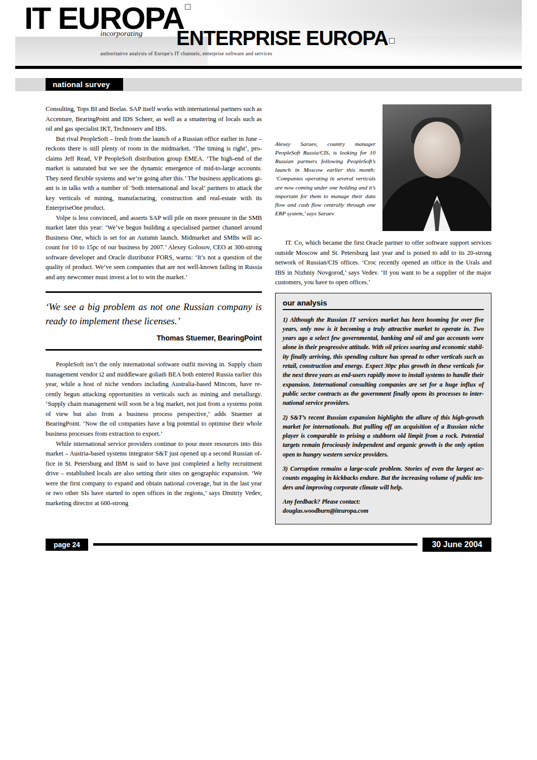IT EUROPA incorporating ENTERPRISE EUROPA
authoritative analysis of Europe's IT channels, enterprise software and services
national survey
Consulting, Tops BI and Borlas. SAP itself works with international partners such as Accenture, BearingPoint and IDS Scheer, as well as a smattering of locals such as oil and gas specialist IKT, Technoserv and IBS.
But rival PeopleSoft – fresh from the launch of a Russian office earlier in June – reckons there is still plenty of room in the midmarket. ‘The timing is right’, proclaims Jeff Read, VP PeopleSoft distribution group EMEA. ‘The high-end of the market is saturated but we see the dynamic emergence of mid-to-large accounts. They need flexible systems and we’re going after this.’ The business applications giant is in talks with a number of ‘both international and local’ partners to attack the key verticals of mining, manufacturing, construction and real-estate with its EnterpriseOne product.
Volpe is less convinced, and asserts SAP will pile on more pressure in the SMB market later this year: ‘We’ve begun building a specialised partner channel around Business One, which is set for an Autumn launch. Midmarket and SMBs will account for 10 to 15pc of our business by 2007.’ Alexey Golosov, CEO at 300-strong software developer and Oracle distributor FORS, warns: ‘It’s not a question of the quality of product. We’ve seen companies that are not well-known failing in Russia and any newcomer must invest a lot to win the market.’
‘We see a big problem as not one Russian company is ready to implement these licenses.’
Thomas Stuemer, BearingPoint
PeopleSoft isn’t the only international software outfit moving in. Supply chain management vendor i2 and middleware goliath BEA both entered Russia earlier this year, while a host of niche vendors including Australia-based Mincom, have recently begun attacking opportunities in verticals such as mining and metallurgy. ‘Supply chain management will soon be a big market, not just from a systems point of view but also from a business process perspective,’ adds Stuemer at BearingPoint. ‘Now the oil companies have a big potential to optimise their whole business processes from extraction to export.’
While international service providers continue to pour more resources into this market – Austria-based systems integrator S&T just opened up a second Russian office in St. Petersburg and IBM is said to have just completed a hefty recruitment drive – established locals are also setting their sites on geographic expansion. ‘We were the first company to expand and obtain national coverage, but in the last year or two other SIs have started to open offices in the regions,’ says Dmitriy Vedev, marketing director at 600-strong
Alexey Saraev, country manager PeopleSoft Russia/CIS, is looking for 10 Russian partners following PeopleSoft’s launch in Moscow earlier this month: ‘Companies operating in several verticals are now coming under one holding and it’s important for them to manage their data flow and cash flow centrally through one ERP system,’ says Saraev.
IT. Co, which became the first Oracle partner to offer software support services outside Moscow and St. Petersburg last year and is poised to add to its 20-strong network of Russian/CIS offices. ‘Croc recently opened an office in the Urals and IBS in Nizhniy Novgorod,’ says Vedev. ‘If you want to be a supplier of the major customers, you have to open offices.’
our analysis
1) Although the Russian IT services market has been booming for over five years, only now is it becoming a truly attractive market to operate in. Two years ago a select few governmental, banking and oil and gas accounts were alone in their progressive attitude. With oil prices soaring and economic stability finally arriving, this spending culture has spread to other verticals such as retail, construction and energy. Expect 30pc plus growth in these verticals for the next three years as end-users rapidly move to install systems to handle their expansion. International consulting companies are set for a huge influx of public sector contracts as the government finally opens its processes to international service providers.
2) S&T’s recent Russian expansion highlights the allure of this high-growth market for internationals. But pulling off an acquisition of a Russian niche player is comparable to prising a stubborn old limpit from a rock. Potential targets remain ferociously independent and organic growth is the only option open to hungry western service providers.
3) Corruption remains a large-scale problem. Stories of even the largest accounts engaging in kickbacks endure. But the increasing volume of public tenders and improving corporate climate will help.
Any feedback? Please contact:
douglas.woodburn@iteuropa.com
page 24
30 June 2004